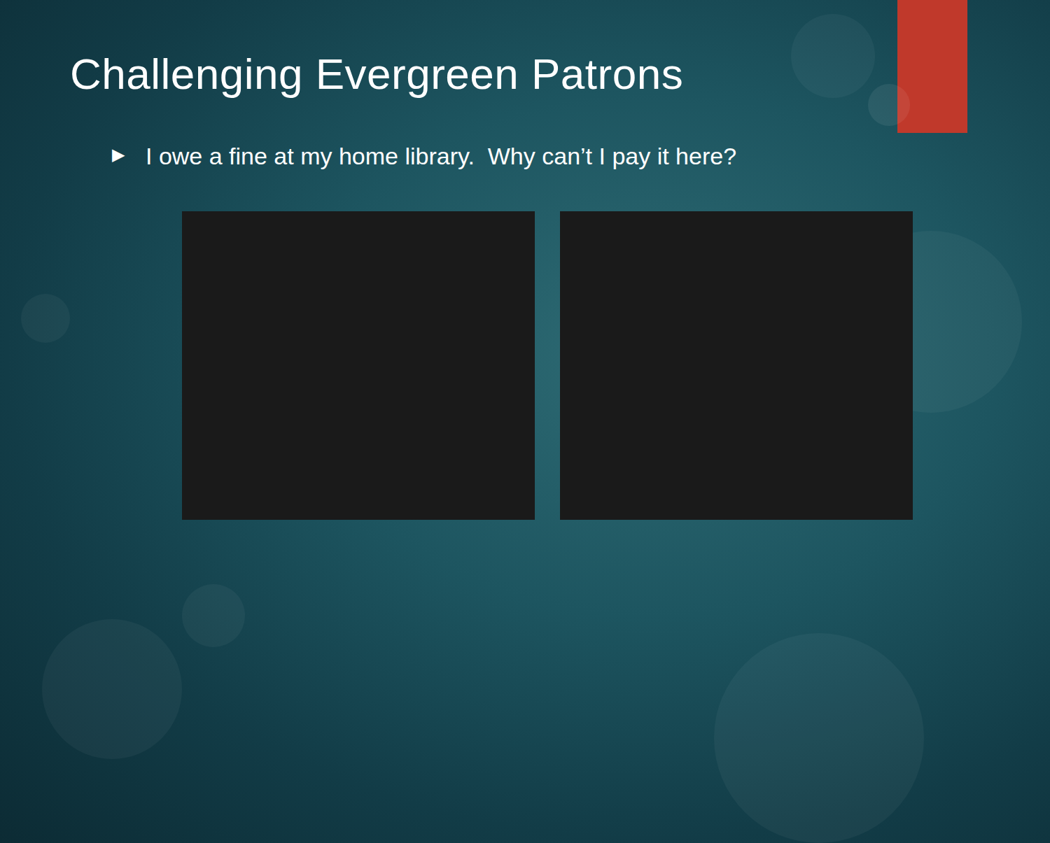Challenging Evergreen Patrons
I owe a fine at my home library. Why can’t I pay it here?